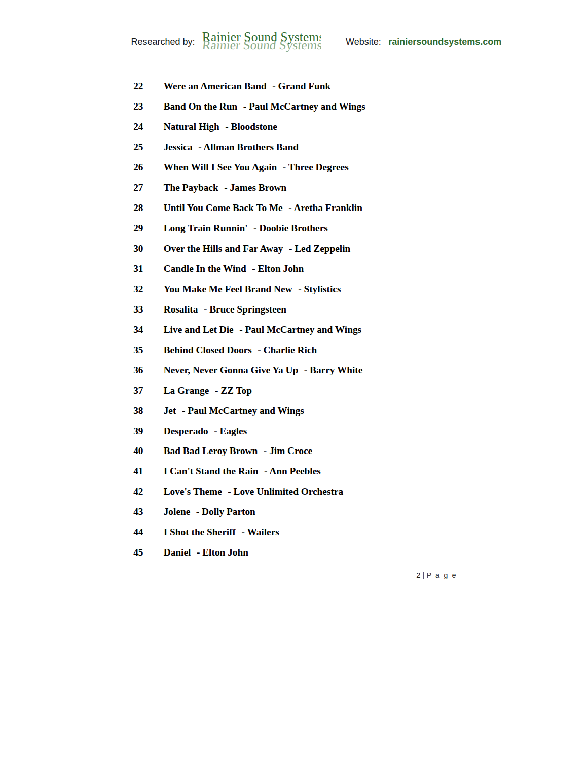Researched by: Rainier Sound Systems Rainier Sound Systems Website: rainiersoundsystems.com
22 Were an American Band- Grand Funk
23 Band On the Run- Paul McCartney and Wings
24 Natural High- Bloodstone
25 Jessica- Allman Brothers Band
26 When Will I See You Again- Three Degrees
27 The Payback- James Brown
28 Until You Come Back To Me- Aretha Franklin
29 Long Train Runnin'- Doobie Brothers
30 Over the Hills and Far Away- Led Zeppelin
31 Candle In the Wind- Elton John
32 You Make Me Feel Brand New- Stylistics
33 Rosalita- Bruce Springsteen
34 Live and Let Die- Paul McCartney and Wings
35 Behind Closed Doors- Charlie Rich
36 Never, Never Gonna Give Ya Up- Barry White
37 La Grange- ZZ Top
38 Jet- Paul McCartney and Wings
39 Desperado- Eagles
40 Bad Bad Leroy Brown- Jim Croce
41 I Can't Stand the Rain- Ann Peebles
42 Love's Theme- Love Unlimited Orchestra
43 Jolene- Dolly Parton
44 I Shot the Sheriff- Wailers
45 Daniel- Elton John
2 | P a g e